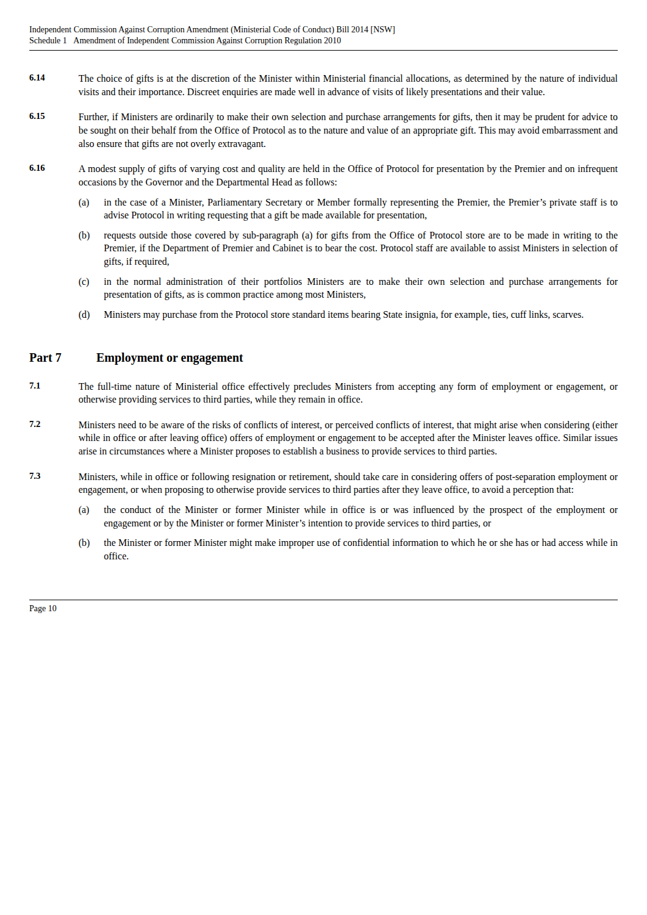Independent Commission Against Corruption Amendment (Ministerial Code of Conduct) Bill 2014 [NSW] Schedule 1 Amendment of Independent Commission Against Corruption Regulation 2010
6.14
The choice of gifts is at the discretion of the Minister within Ministerial financial allocations, as determined by the nature of individual visits and their importance. Discreet enquiries are made well in advance of visits of likely presentations and their value.
6.15
Further, if Ministers are ordinarily to make their own selection and purchase arrangements for gifts, then it may be prudent for advice to be sought on their behalf from the Office of Protocol as to the nature and value of an appropriate gift. This may avoid embarrassment and also ensure that gifts are not overly extravagant.
6.16
A modest supply of gifts of varying cost and quality are held in the Office of Protocol for presentation by the Premier and on infrequent occasions by the Governor and the Departmental Head as follows:
(a) in the case of a Minister, Parliamentary Secretary or Member formally representing the Premier, the Premier’s private staff is to advise Protocol in writing requesting that a gift be made available for presentation,
(b) requests outside those covered by sub-paragraph (a) for gifts from the Office of Protocol store are to be made in writing to the Premier, if the Department of Premier and Cabinet is to bear the cost. Protocol staff are available to assist Ministers in selection of gifts, if required,
(c) in the normal administration of their portfolios Ministers are to make their own selection and purchase arrangements for presentation of gifts, as is common practice among most Ministers,
(d) Ministers may purchase from the Protocol store standard items bearing State insignia, for example, ties, cuff links, scarves.
Part 7
Employment or engagement
7.1
The full-time nature of Ministerial office effectively precludes Ministers from accepting any form of employment or engagement, or otherwise providing services to third parties, while they remain in office.
7.2
Ministers need to be aware of the risks of conflicts of interest, or perceived conflicts of interest, that might arise when considering (either while in office or after leaving office) offers of employment or engagement to be accepted after the Minister leaves office. Similar issues arise in circumstances where a Minister proposes to establish a business to provide services to third parties.
7.3
Ministers, while in office or following resignation or retirement, should take care in considering offers of post-separation employment or engagement, or when proposing to otherwise provide services to third parties after they leave office, to avoid a perception that:
(a) the conduct of the Minister or former Minister while in office is or was influenced by the prospect of the employment or engagement or by the Minister or former Minister’s intention to provide services to third parties, or
(b) the Minister or former Minister might make improper use of confidential information to which he or she has or had access while in office.
Page 10